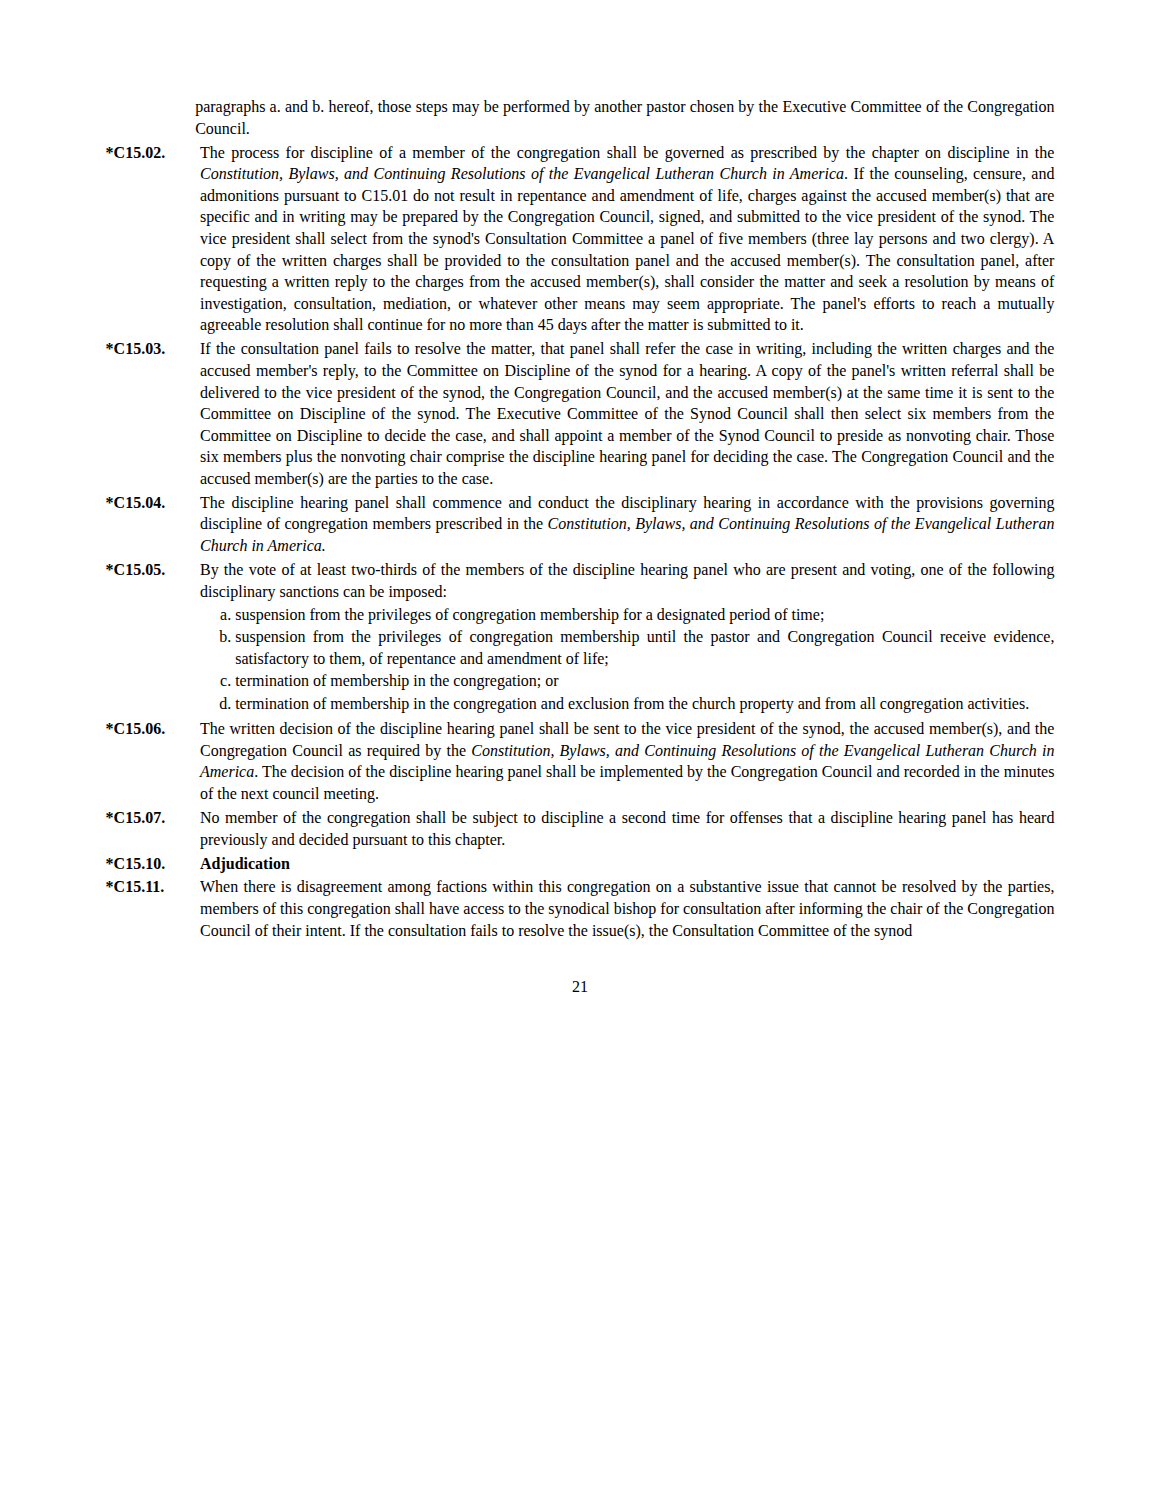paragraphs a. and b. hereof, those steps may be performed by another pastor chosen by the Executive Committee of the Congregation Council.
*C15.02.
The process for discipline of a member of the congregation shall be governed as prescribed by the chapter on discipline in the Constitution, Bylaws, and Continuing Resolutions of the Evangelical Lutheran Church in America. If the counseling, censure, and admonitions pursuant to C15.01 do not result in repentance and amendment of life, charges against the accused member(s) that are specific and in writing may be prepared by the Congregation Council, signed, and submitted to the vice president of the synod. The vice president shall select from the synod's Consultation Committee a panel of five members (three lay persons and two clergy). A copy of the written charges shall be provided to the consultation panel and the accused member(s). The consultation panel, after requesting a written reply to the charges from the accused member(s), shall consider the matter and seek a resolution by means of investigation, consultation, mediation, or whatever other means may seem appropriate. The panel's efforts to reach a mutually agreeable resolution shall continue for no more than 45 days after the matter is submitted to it.
*C15.03.
If the consultation panel fails to resolve the matter, that panel shall refer the case in writing, including the written charges and the accused member's reply, to the Committee on Discipline of the synod for a hearing. A copy of the panel's written referral shall be delivered to the vice president of the synod, the Congregation Council, and the accused member(s) at the same time it is sent to the Committee on Discipline of the synod. The Executive Committee of the Synod Council shall then select six members from the Committee on Discipline to decide the case, and shall appoint a member of the Synod Council to preside as nonvoting chair. Those six members plus the nonvoting chair comprise the discipline hearing panel for deciding the case. The Congregation Council and the accused member(s) are the parties to the case.
*C15.04.
The discipline hearing panel shall commence and conduct the disciplinary hearing in accordance with the provisions governing discipline of congregation members prescribed in the Constitution, Bylaws, and Continuing Resolutions of the Evangelical Lutheran Church in America.
*C15.05.
By the vote of at least two-thirds of the members of the discipline hearing panel who are present and voting, one of the following disciplinary sanctions can be imposed:
suspension from the privileges of congregation membership for a designated period of time;
suspension from the privileges of congregation membership until the pastor and Congregation Council receive evidence, satisfactory to them, of repentance and amendment of life;
termination of membership in the congregation; or
termination of membership in the congregation and exclusion from the church property and from all congregation activities.
*C15.06.
The written decision of the discipline hearing panel shall be sent to the vice president of the synod, the accused member(s), and the Congregation Council as required by the Constitution, Bylaws, and Continuing Resolutions of the Evangelical Lutheran Church in America. The decision of the discipline hearing panel shall be implemented by the Congregation Council and recorded in the minutes of the next council meeting.
*C15.07.
No member of the congregation shall be subject to discipline a second time for offenses that a discipline hearing panel has heard previously and decided pursuant to this chapter.
*C15.10.
Adjudication
*C15.11.
When there is disagreement among factions within this congregation on a substantive issue that cannot be resolved by the parties, members of this congregation shall have access to the synodical bishop for consultation after informing the chair of the Congregation Council of their intent. If the consultation fails to resolve the issue(s), the Consultation Committee of the synod
21